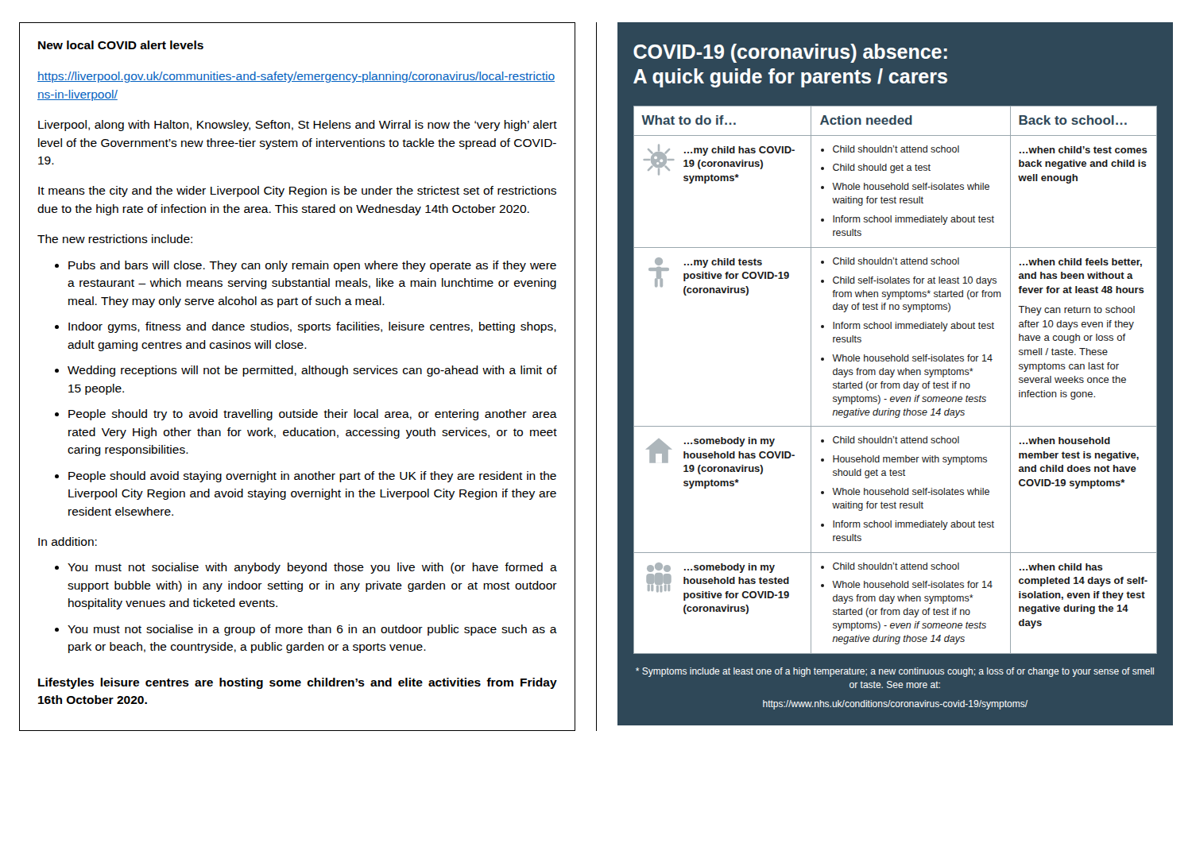New local COVID alert levels
https://liverpool.gov.uk/communities-and-safety/emergency-planning/coronavirus/local-restrictions-in-liverpool/
Liverpool, along with Halton, Knowsley, Sefton, St Helens and Wirral is now the ‘very high’ alert level of the Government’s new three-tier system of interventions to tackle the spread of COVID-19.
It means the city and the wider Liverpool City Region is be under the strictest set of restrictions due to the high rate of infection in the area. This stared on Wednesday 14th October 2020.
The new restrictions include:
Pubs and bars will close. They can only remain open where they operate as if they were a restaurant – which means serving substantial meals, like a main lunchtime or evening meal. They may only serve alcohol as part of such a meal.
Indoor gyms, fitness and dance studios, sports facilities, leisure centres, betting shops, adult gaming centres and casinos will close.
Wedding receptions will not be permitted, although services can go-ahead with a limit of 15 people.
People should try to avoid travelling outside their local area, or entering another area rated Very High other than for work, education, accessing youth services, or to meet caring responsibilities.
People should avoid staying overnight in another part of the UK if they are resident in the Liverpool City Region and avoid staying overnight in the Liverpool City Region if they are resident elsewhere.
In addition:
You must not socialise with anybody beyond those you live with (or have formed a support bubble with) in any indoor setting or in any private garden or at most outdoor hospitality venues and ticketed events.
You must not socialise in a group of more than 6 in an outdoor public space such as a park or beach, the countryside, a public garden or a sports venue.
Lifestyles leisure centres are hosting some children’s and elite activities from Friday 16th October 2020.
COVID-19 (coronavirus) absence:
A quick guide for parents / carers
| What to do if… | Action needed | Back to school… |
| --- | --- | --- |
| …my child has COVID-19 (coronavirus) symptoms* | Child shouldn’t attend school Child should get a test Whole household self-isolates while waiting for test result Inform school immediately about test results | …when child’s test comes back negative and child is well enough |
| …my child tests positive for COVID-19 (coronavirus) | Child shouldn’t attend school Child self-isolates for at least 10 days from when symptoms* started (or from day of test if no symptoms) Inform school immediately about test results Whole household self-isolates for 14 days from day when symptoms* started (or from day of test if no symptoms) - even if someone tests negative during those 14 days | …when child feels better, and has been without a fever for at least 48 hours They can return to school after 10 days even if they have a cough or loss of smell / taste. These symptoms can last for several weeks once the infection is gone. |
| …somebody in my household has COVID-19 (coronavirus) symptoms* | Child shouldn’t attend school Household member with symptoms should get a test Whole household self-isolates while waiting for test result Inform school immediately about test results | …when household member test is negative, and child does not have COVID-19 symptoms* |
| …somebody in my household has tested positive for COVID-19 (coronavirus) | Child shouldn’t attend school Whole household self-isolates for 14 days from day when symptoms* started (or from day of test if no symptoms) - even if someone tests negative during those 14 days | …when child has completed 14 days of self-isolation, even if they test negative during the 14 days |
* Symptoms include at least one of a high temperature; a new continuous cough; a loss of or change to your sense of smell or taste. See more at:
https://www.nhs.uk/conditions/coronavirus-covid-19/symptoms/